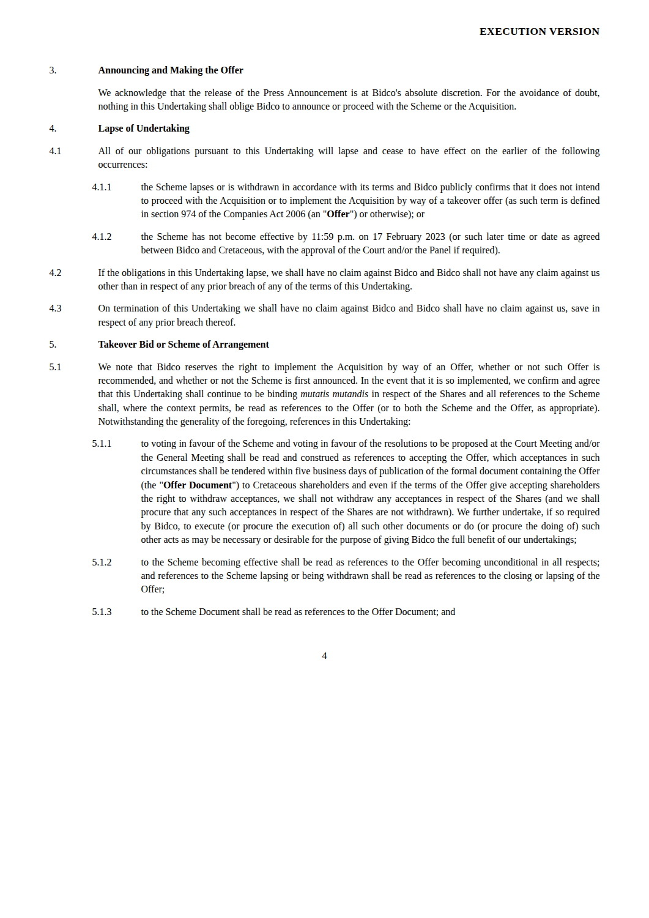EXECUTION VERSION
3.
Announcing and Making the Offer
We acknowledge that the release of the Press Announcement is at Bidco's absolute discretion. For the avoidance of doubt, nothing in this Undertaking shall oblige Bidco to announce or proceed with the Scheme or the Acquisition.
4.
Lapse of Undertaking
4.1
All of our obligations pursuant to this Undertaking will lapse and cease to have effect on the earlier of the following occurrences:
4.1.1
the Scheme lapses or is withdrawn in accordance with its terms and Bidco publicly confirms that it does not intend to proceed with the Acquisition or to implement the Acquisition by way of a takeover offer (as such term is defined in section 974 of the Companies Act 2006 (an "Offer") or otherwise); or
4.1.2
the Scheme has not become effective by 11:59 p.m. on 17 February 2023 (or such later time or date as agreed between Bidco and Cretaceous, with the approval of the Court and/or the Panel if required).
4.2
If the obligations in this Undertaking lapse, we shall have no claim against Bidco and Bidco shall not have any claim against us other than in respect of any prior breach of any of the terms of this Undertaking.
4.3
On termination of this Undertaking we shall have no claim against Bidco and Bidco shall have no claim against us, save in respect of any prior breach thereof.
5.
Takeover Bid or Scheme of Arrangement
5.1
We note that Bidco reserves the right to implement the Acquisition by way of an Offer, whether or not such Offer is recommended, and whether or not the Scheme is first announced. In the event that it is so implemented, we confirm and agree that this Undertaking shall continue to be binding mutatis mutandis in respect of the Shares and all references to the Scheme shall, where the context permits, be read as references to the Offer (or to both the Scheme and the Offer, as appropriate). Notwithstanding the generality of the foregoing, references in this Undertaking:
5.1.1
to voting in favour of the Scheme and voting in favour of the resolutions to be proposed at the Court Meeting and/or the General Meeting shall be read and construed as references to accepting the Offer, which acceptances in such circumstances shall be tendered within five business days of publication of the formal document containing the Offer (the "Offer Document") to Cretaceous shareholders and even if the terms of the Offer give accepting shareholders the right to withdraw acceptances, we shall not withdraw any acceptances in respect of the Shares (and we shall procure that any such acceptances in respect of the Shares are not withdrawn). We further undertake, if so required by Bidco, to execute (or procure the execution of) all such other documents or do (or procure the doing of) such other acts as may be necessary or desirable for the purpose of giving Bidco the full benefit of our undertakings;
5.1.2
to the Scheme becoming effective shall be read as references to the Offer becoming unconditional in all respects; and references to the Scheme lapsing or being withdrawn shall be read as references to the closing or lapsing of the Offer;
5.1.3
to the Scheme Document shall be read as references to the Offer Document; and
4